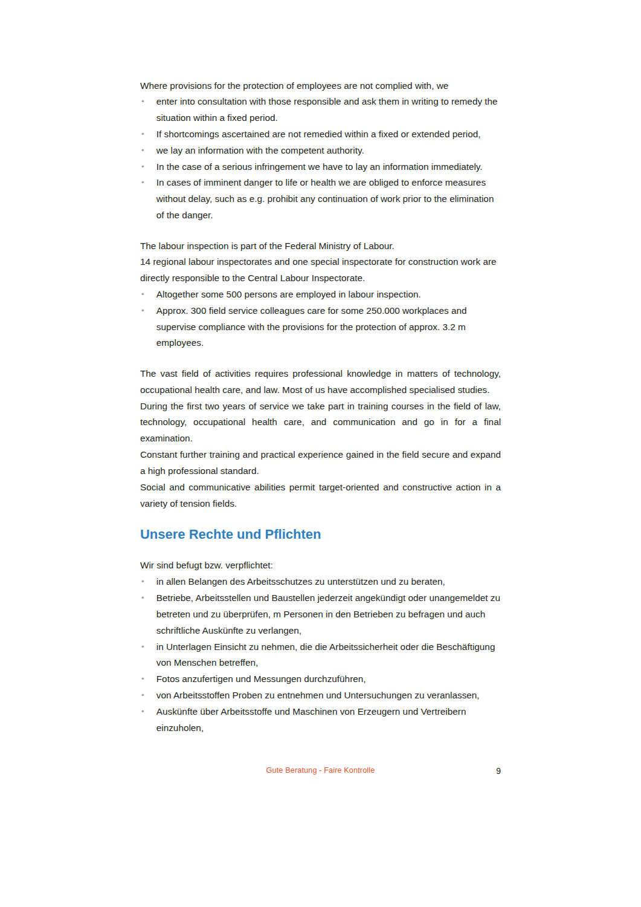Where provisions for the protection of employees are not complied with, we
enter into consultation with those responsible and ask them in writing to remedy the situation within a fixed period.
If shortcomings ascertained are not remedied within a fixed or extended period,
we lay an information with the competent authority.
In the case of a serious infringement we have to lay an information immediately.
In cases of imminent danger to life or health we are obliged to enforce measures without delay, such as e.g. prohibit any continuation of work prior to the elimination of the danger.
The labour inspection is part of the Federal Ministry of Labour.
14 regional labour inspectorates and one special inspectorate for construction work are directly responsible to the Central Labour Inspectorate.
Altogether some 500 persons are employed in labour inspection.
Approx. 300 field service colleagues care for some 250.000 workplaces and supervise compliance with the provisions for the protection of approx. 3.2 m employees.
The vast field of activities requires professional knowledge in matters of technology, occupational health care, and law. Most of us have accomplished specialised studies.
During the first two years of service we take part in training courses in the field of law, technology, occupational health care, and communication and go in for a final examination.
Constant further training and practical experience gained in the field secure and expand a high professional standard.
Social and communicative abilities permit target-oriented and constructive action in a variety of tension fields.
Unsere Rechte und Pflichten
Wir sind befugt bzw. verpflichtet:
in allen Belangen des Arbeitsschutzes zu unterstützen und zu beraten,
Betriebe, Arbeitsstellen und Baustellen jederzeit angekündigt oder unangemeldet zu betreten und zu überprüfen, m Personen in den Betrieben zu befragen und auch schriftliche Auskünfte zu verlangen,
in Unterlagen Einsicht zu nehmen, die die Arbeitssicherheit oder die Beschäftigung von Menschen betreffen,
Fotos anzufertigen und Messungen durchzuführen,
von Arbeitsstoffen Proben zu entnehmen und Untersuchungen zu veranlassen,
Auskünfte über Arbeitsstoffe und Maschinen von Erzeugern und Vertreibern einzuholen,
Gute Beratung - Faire Kontrolle 9